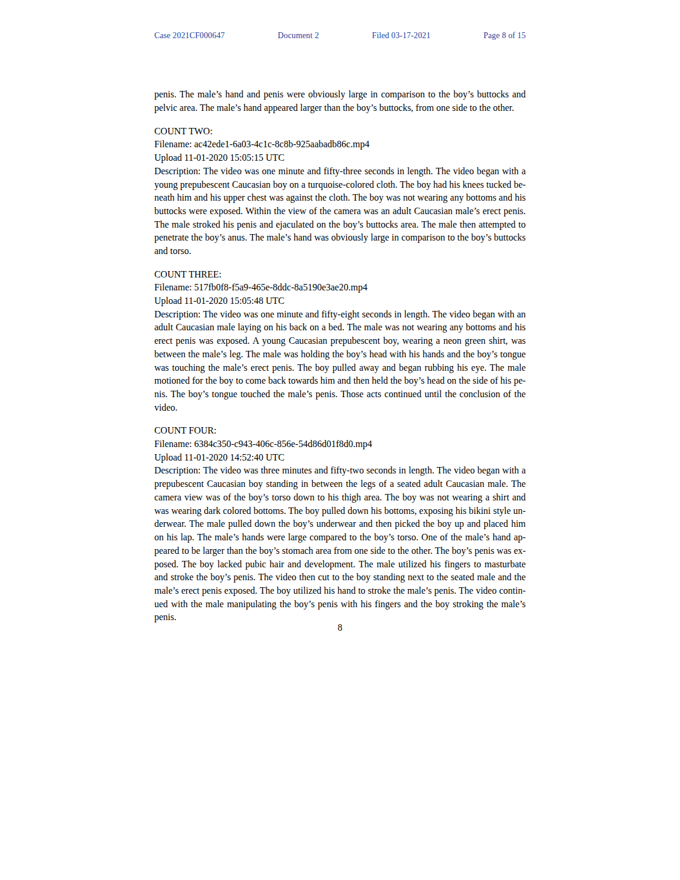Case 2021CF000647 Document 2 Filed 03-17-2021 Page 8 of 15
penis. The male’s hand and penis were obviously large in comparison to the boy’s buttocks and pelvic area. The male’s hand appeared larger than the boy’s buttocks, from one side to the other.
COUNT TWO:
Filename: ac42ede1-6a03-4c1c-8c8b-925aabadb86c.mp4
Upload 11-01-2020 15:05:15 UTC
Description: The video was one minute and fifty-three seconds in length. The video began with a young prepubescent Caucasian boy on a turquoise-colored cloth. The boy had his knees tucked beneath him and his upper chest was against the cloth. The boy was not wearing any bottoms and his buttocks were exposed. Within the view of the camera was an adult Caucasian male’s erect penis. The male stroked his penis and ejaculated on the boy’s buttocks area. The male then attempted to penetrate the boy’s anus. The male’s hand was obviously large in comparison to the boy’s buttocks and torso.
COUNT THREE:
Filename: 517fb0f8-f5a9-465e-8ddc-8a5190e3ae20.mp4
Upload 11-01-2020 15:05:48 UTC
Description: The video was one minute and fifty-eight seconds in length. The video began with an adult Caucasian male laying on his back on a bed. The male was not wearing any bottoms and his erect penis was exposed. A young Caucasian prepubescent boy, wearing a neon green shirt, was between the male’s leg. The male was holding the boy’s head with his hands and the boy’s tongue was touching the male’s erect penis. The boy pulled away and began rubbing his eye. The male motioned for the boy to come back towards him and then held the boy’s head on the side of his penis. The boy’s tongue touched the male’s penis. Those acts continued until the conclusion of the video.
COUNT FOUR:
Filename: 6384c350-c943-406c-856e-54d86d01f8d0.mp4
Upload 11-01-2020 14:52:40 UTC
Description: The video was three minutes and fifty-two seconds in length. The video began with a prepubescent Caucasian boy standing in between the legs of a seated adult Caucasian male. The camera view was of the boy’s torso down to his thigh area. The boy was not wearing a shirt and was wearing dark colored bottoms. The boy pulled down his bottoms, exposing his bikini style underwear. The male pulled down the boy’s underwear and then picked the boy up and placed him on his lap. The male’s hands were large compared to the boy’s torso. One of the male’s hand appeared to be larger than the boy’s stomach area from one side to the other. The boy’s penis was exposed. The boy lacked pubic hair and development. The male utilized his fingers to masturbate and stroke the boy’s penis. The video then cut to the boy standing next to the seated male and the male’s erect penis exposed. The boy utilized his hand to stroke the male’s penis. The video continued with the male manipulating the boy’s penis with his fingers and the boy stroking the male’s penis.
8